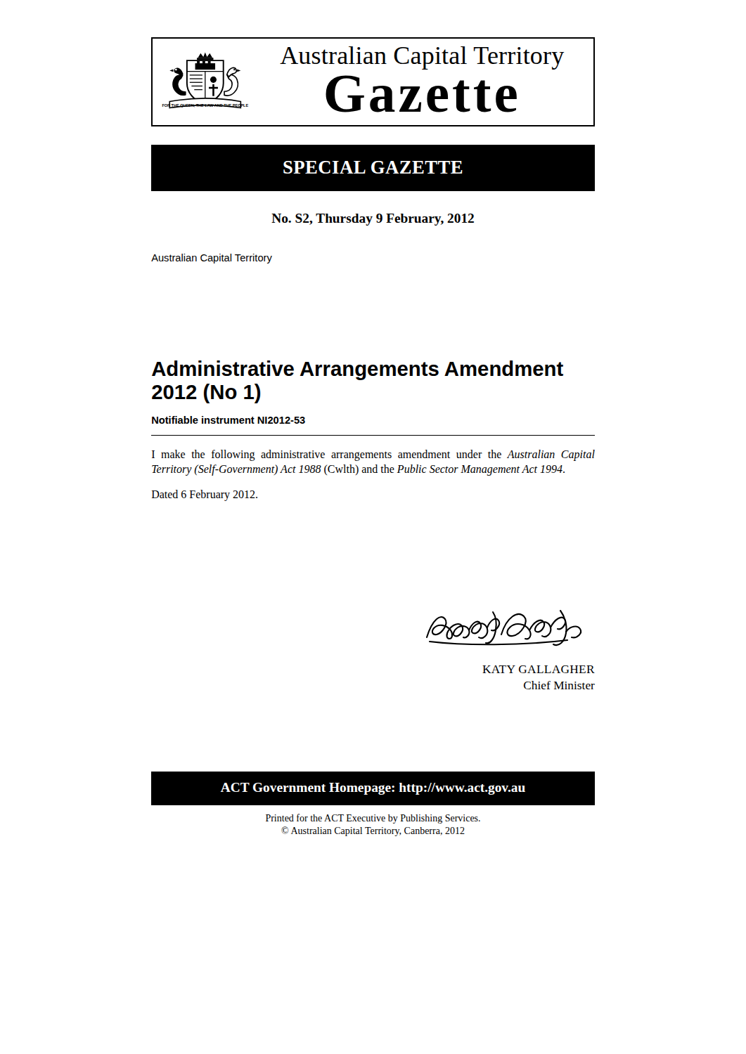FOR THE QUEEN, THE LAW AND THE PEOPLE
Australian Capital Territory
Gazette
SPECIAL GAZETTE
No. S2, Thursday 9 February, 2012
Australian Capital Territory
Administrative Arrangements Amendment 2012 (No 1)
Notifiable instrument NI2012-53
I make the following administrative arrangements amendment under the Australian Capital Territory (Self-Government) Act 1988 (Cwlth) and the Public Sector Management Act 1994.
Dated 6 February 2012.
KATY GALLAGHER
Chief Minister
ACT Government Homepage: http://www.act.gov.au
Printed for the ACT Executive by Publishing Services.
© Australian Capital Territory, Canberra, 2012